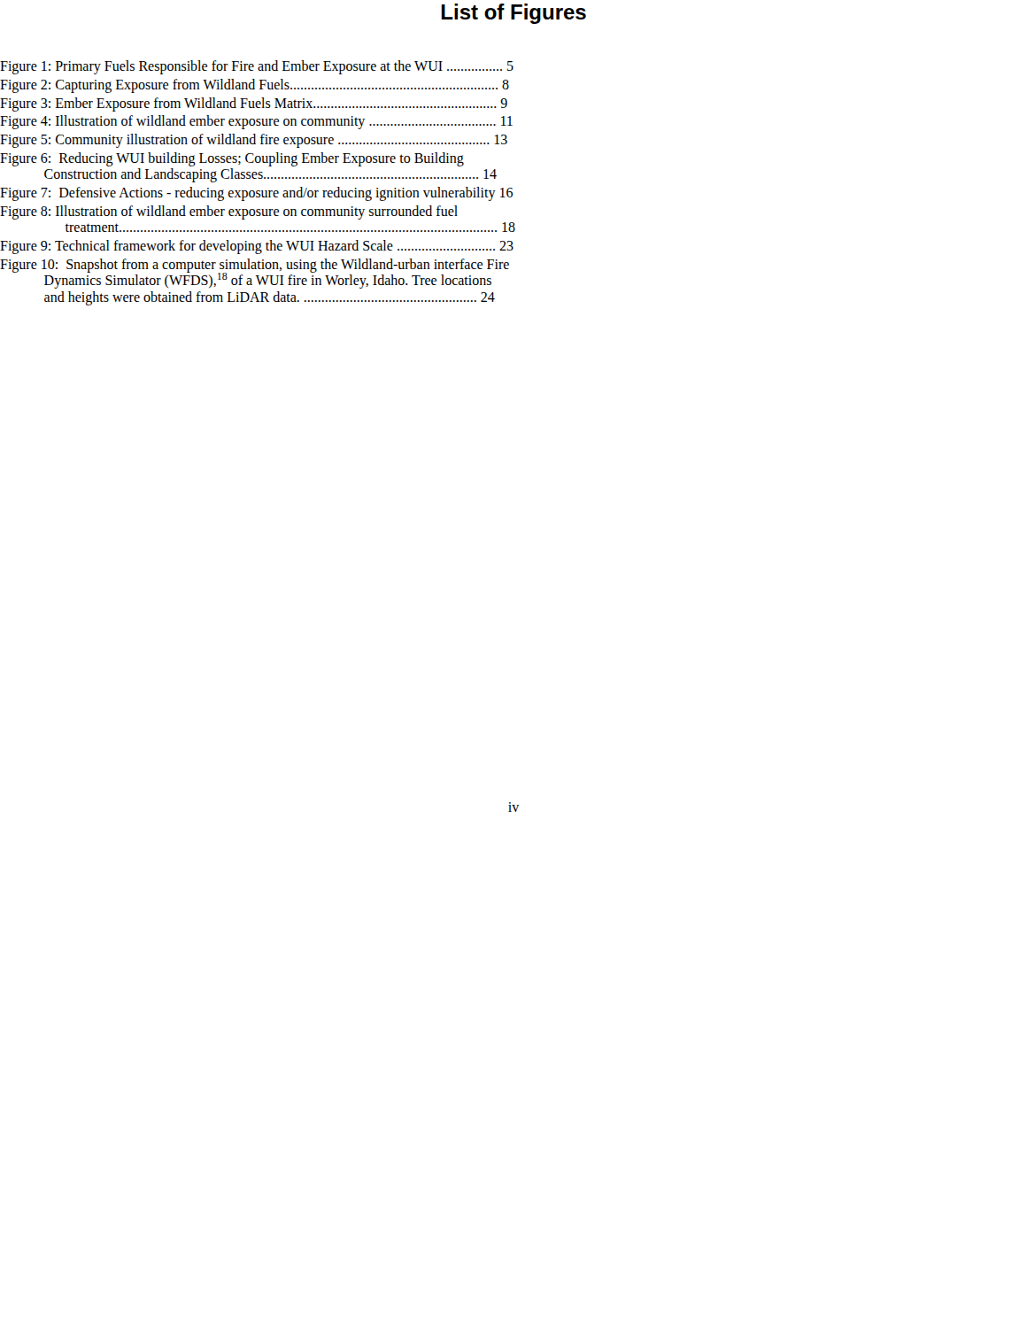List of Figures
Figure 1: Primary Fuels Responsible for Fire and Ember Exposure at the WUI ................ 5
Figure 2: Capturing Exposure from Wildland Fuels........................................................... 8
Figure 3: Ember Exposure from Wildland Fuels Matrix.................................................... 9
Figure 4: Illustration of wildland ember exposure on community .................................... 11
Figure 5: Community illustration of wildland fire exposure ........................................... 13
Figure 6: Reducing WUI building Losses; Coupling Ember Exposure to Building Construction and Landscaping Classes............................................................. 14
Figure 7: Defensive Actions - reducing exposure and/or reducing ignition vulnerability 16
Figure 8: Illustration of wildland ember exposure on community surrounded fuel treatment........................................................................................................... 18
Figure 9: Technical framework for developing the WUI Hazard Scale ............................ 23
Figure 10: Snapshot from a computer simulation, using the Wildland-urban interface Fire Dynamics Simulator (WFDS),18 of a WUI fire in Worley, Idaho. Tree locations and heights were obtained from LiDAR data. ................................................. 24
iv